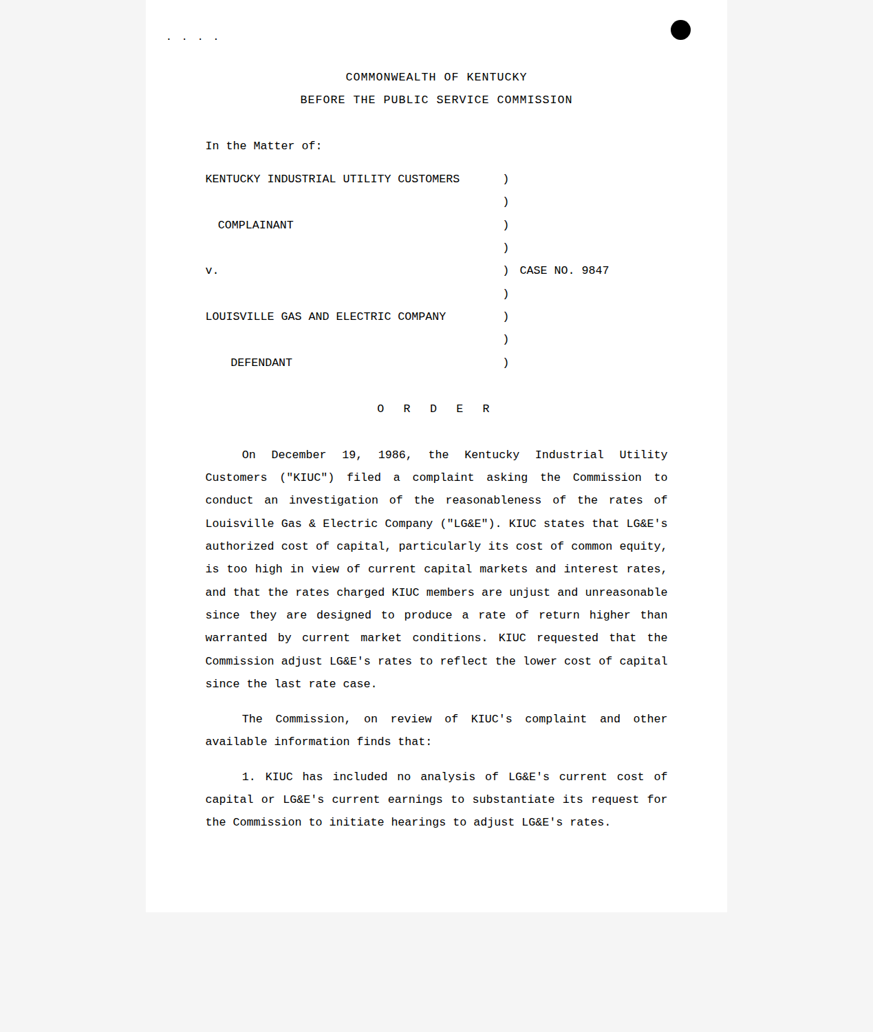. . . .
COMMONWEALTH OF KENTUCKY
BEFORE THE PUBLIC SERVICE COMMISSION
In the Matter of:
| KENTUCKY INDUSTRIAL UTILITY CUSTOMERS | ) | |
| | ) | |
| COMPLAINANT | ) | |
| | ) | |
| v. | ) | CASE NO. 9847 |
| | ) | |
| LOUISVILLE GAS AND ELECTRIC COMPANY | ) | |
| | ) | |
| DEFENDANT | ) | |
O R D E R
On December 19, 1986, the Kentucky Industrial Utility Customers ("KIUC") filed a complaint asking the Commission to conduct an investigation of the reasonableness of the rates of Louisville Gas & Electric Company ("LG&E"). KIUC states that LG&E's authorized cost of capital, particularly its cost of common equity, is too high in view of current capital markets and interest rates, and that the rates charged KIUC members are unjust and unreasonable since they are designed to produce a rate of return higher than warranted by current market conditions. KIUC requested that the Commission adjust LG&E's rates to reflect the lower cost of capital since the last rate case.
The Commission, on review of KIUC's complaint and other available information finds that:
1. KIUC has included no analysis of LG&E's current cost of capital or LG&E's current earnings to substantiate its request for the Commission to initiate hearings to adjust LG&E's rates.